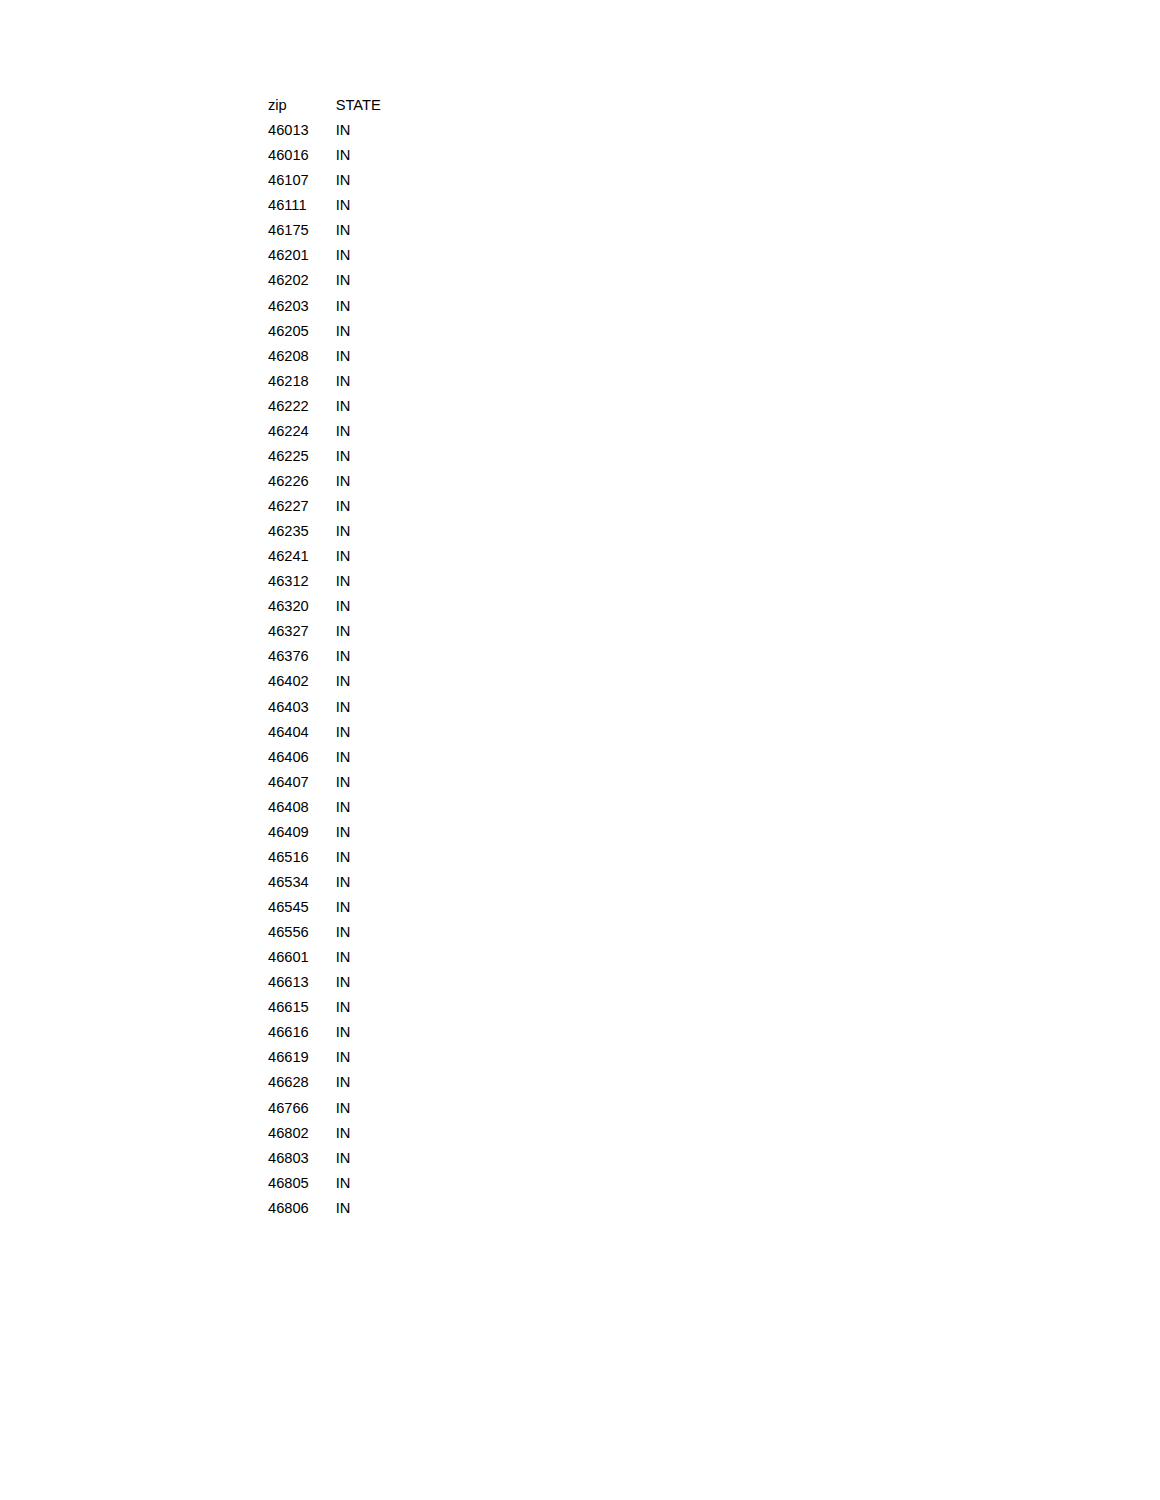| zip | STATE |
| --- | --- |
| 46013 | IN |
| 46016 | IN |
| 46107 | IN |
| 46111 | IN |
| 46175 | IN |
| 46201 | IN |
| 46202 | IN |
| 46203 | IN |
| 46205 | IN |
| 46208 | IN |
| 46218 | IN |
| 46222 | IN |
| 46224 | IN |
| 46225 | IN |
| 46226 | IN |
| 46227 | IN |
| 46235 | IN |
| 46241 | IN |
| 46312 | IN |
| 46320 | IN |
| 46327 | IN |
| 46376 | IN |
| 46402 | IN |
| 46403 | IN |
| 46404 | IN |
| 46406 | IN |
| 46407 | IN |
| 46408 | IN |
| 46409 | IN |
| 46516 | IN |
| 46534 | IN |
| 46545 | IN |
| 46556 | IN |
| 46601 | IN |
| 46613 | IN |
| 46615 | IN |
| 46616 | IN |
| 46619 | IN |
| 46628 | IN |
| 46766 | IN |
| 46802 | IN |
| 46803 | IN |
| 46805 | IN |
| 46806 | IN |